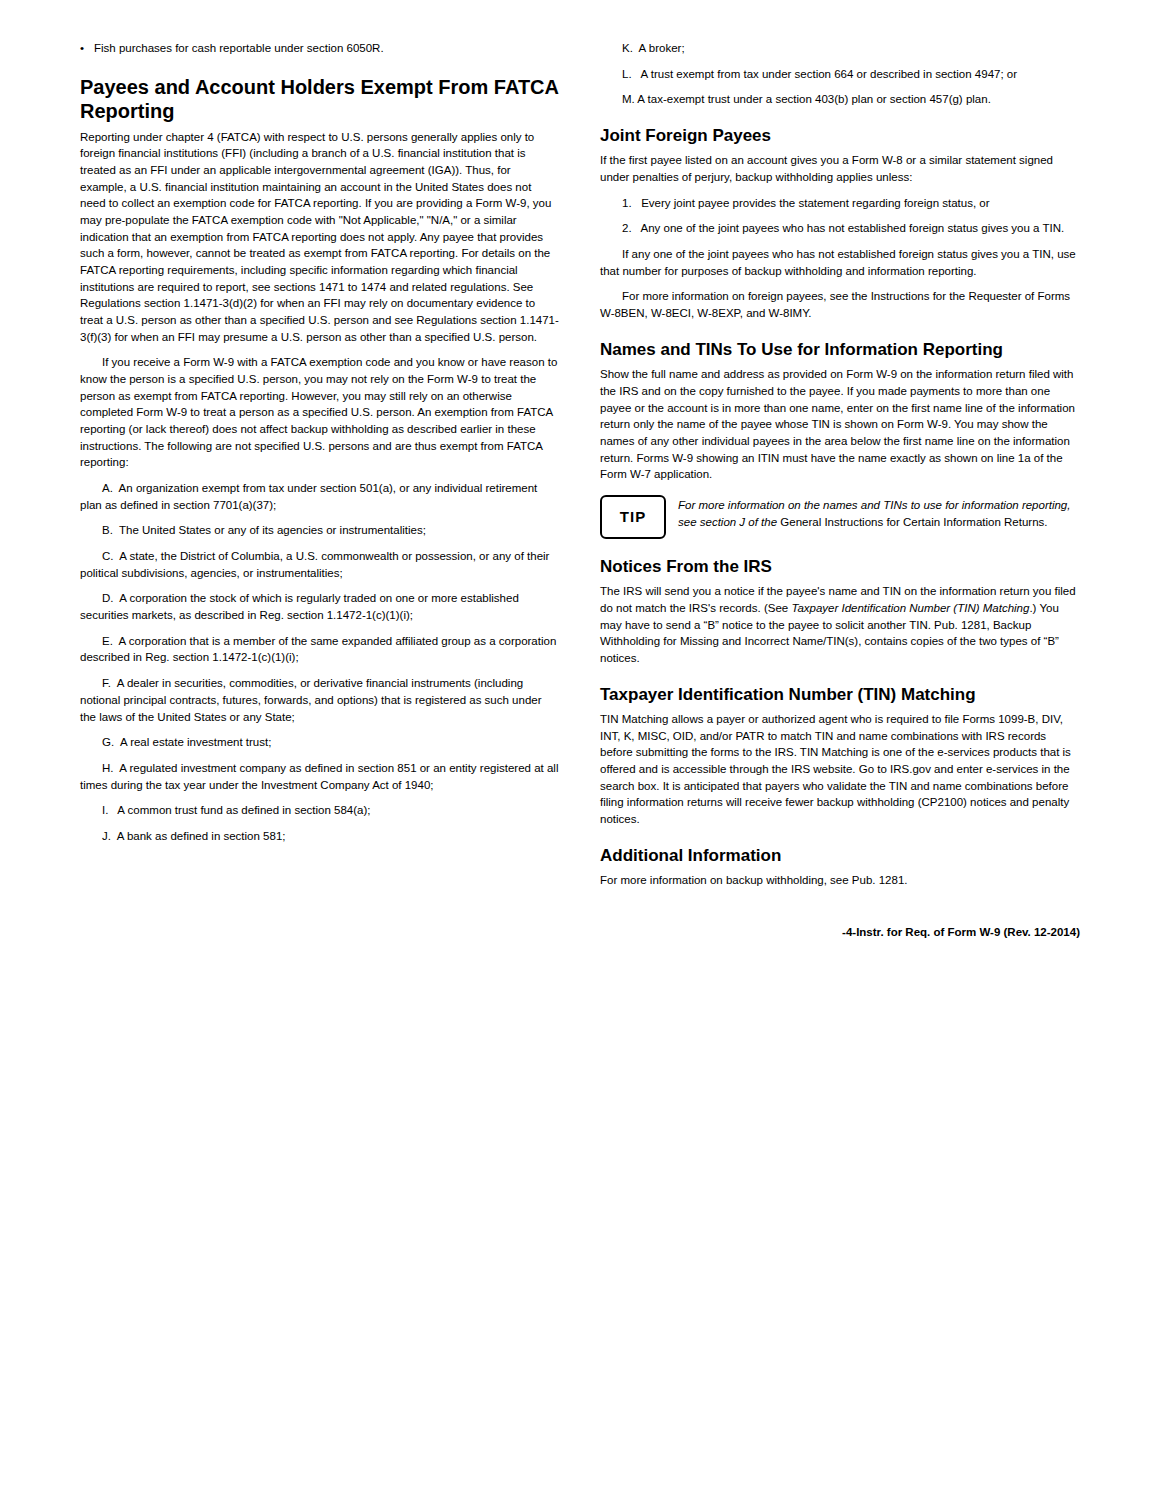Fish purchases for cash reportable under section 6050R.
Payees and Account Holders Exempt From FATCA Reporting
Reporting under chapter 4 (FATCA) with respect to U.S. persons generally applies only to foreign financial institutions (FFI) (including a branch of a U.S. financial institution that is treated as an FFI under an applicable intergovernmental agreement (IGA)). Thus, for example, a U.S. financial institution maintaining an account in the United States does not need to collect an exemption code for FATCA reporting. If you are providing a Form W-9, you may pre-populate the FATCA exemption code with "Not Applicable," "N/A," or a similar indication that an exemption from FATCA reporting does not apply. Any payee that provides such a form, however, cannot be treated as exempt from FATCA reporting. For details on the FATCA reporting requirements, including specific information regarding which financial institutions are required to report, see sections 1471 to 1474 and related regulations. See Regulations section 1.1471-3(d)(2) for when an FFI may rely on documentary evidence to treat a U.S. person as other than a specified U.S. person and see Regulations section 1.1471-3(f)(3) for when an FFI may presume a U.S. person as other than a specified U.S. person.
If you receive a Form W-9 with a FATCA exemption code and you know or have reason to know the person is a specified U.S. person, you may not rely on the Form W-9 to treat the person as exempt from FATCA reporting. However, you may still rely on an otherwise completed Form W-9 to treat a person as a specified U.S. person. An exemption from FATCA reporting (or lack thereof) does not affect backup withholding as described earlier in these instructions. The following are not specified U.S. persons and are thus exempt from FATCA reporting:
A. An organization exempt from tax under section 501(a), or any individual retirement plan as defined in section 7701(a)(37);
B. The United States or any of its agencies or instrumentalities;
C. A state, the District of Columbia, a U.S. commonwealth or possession, or any of their political subdivisions, agencies, or instrumentalities;
D. A corporation the stock of which is regularly traded on one or more established securities markets, as described in Reg. section 1.1472-1(c)(1)(i);
E. A corporation that is a member of the same expanded affiliated group as a corporation described in Reg. section 1.1472-1(c)(1)(i);
F. A dealer in securities, commodities, or derivative financial instruments (including notional principal contracts, futures, forwards, and options) that is registered as such under the laws of the United States or any State;
G. A real estate investment trust;
H. A regulated investment company as defined in section 851 or an entity registered at all times during the tax year under the Investment Company Act of 1940;
I. A common trust fund as defined in section 584(a);
J. A bank as defined in section 581;
K. A broker;
L. A trust exempt from tax under section 664 or described in section 4947; or
M. A tax-exempt trust under a section 403(b) plan or section 457(g) plan.
Joint Foreign Payees
If the first payee listed on an account gives you a Form W-8 or a similar statement signed under penalties of perjury, backup withholding applies unless:
1. Every joint payee provides the statement regarding foreign status, or
2. Any one of the joint payees who has not established foreign status gives you a TIN.
If any one of the joint payees who has not established foreign status gives you a TIN, use that number for purposes of backup withholding and information reporting.
For more information on foreign payees, see the Instructions for the Requester of Forms W-8BEN, W-8ECI, W-8EXP, and W-8IMY.
Names and TINs To Use for Information Reporting
Show the full name and address as provided on Form W-9 on the information return filed with the IRS and on the copy furnished to the payee. If you made payments to more than one payee or the account is in more than one name, enter on the first name line of the information return only the name of the payee whose TIN is shown on Form W-9. You may show the names of any other individual payees in the area below the first name line on the information return. Forms W-9 showing an ITIN must have the name exactly as shown on line 1a of the Form W-7 application.
TIP
For more information on the names and TINs to use for information reporting, see section J of the General Instructions for Certain Information Returns.
Notices From the IRS
The IRS will send you a notice if the payee's name and TIN on the information return you filed do not match the IRS's records. (See Taxpayer Identification Number (TIN) Matching.) You may have to send a “B” notice to the payee to solicit another TIN. Pub. 1281, Backup Withholding for Missing and Incorrect Name/TIN(s), contains copies of the two types of “B” notices.
Taxpayer Identification Number (TIN) Matching
TIN Matching allows a payer or authorized agent who is required to file Forms 1099-B, DIV, INT, K, MISC, OID, and/or PATR to match TIN and name combinations with IRS records before submitting the forms to the IRS. TIN Matching is one of the e-services products that is offered and is accessible through the IRS website. Go to IRS.gov and enter e-services in the search box. It is anticipated that payers who validate the TIN and name combinations before filing information returns will receive fewer backup withholding (CP2100) notices and penalty notices.
Additional Information
For more information on backup withholding, see Pub. 1281.
-4-
Instr. for Req. of Form W-9 (Rev. 12-2014)